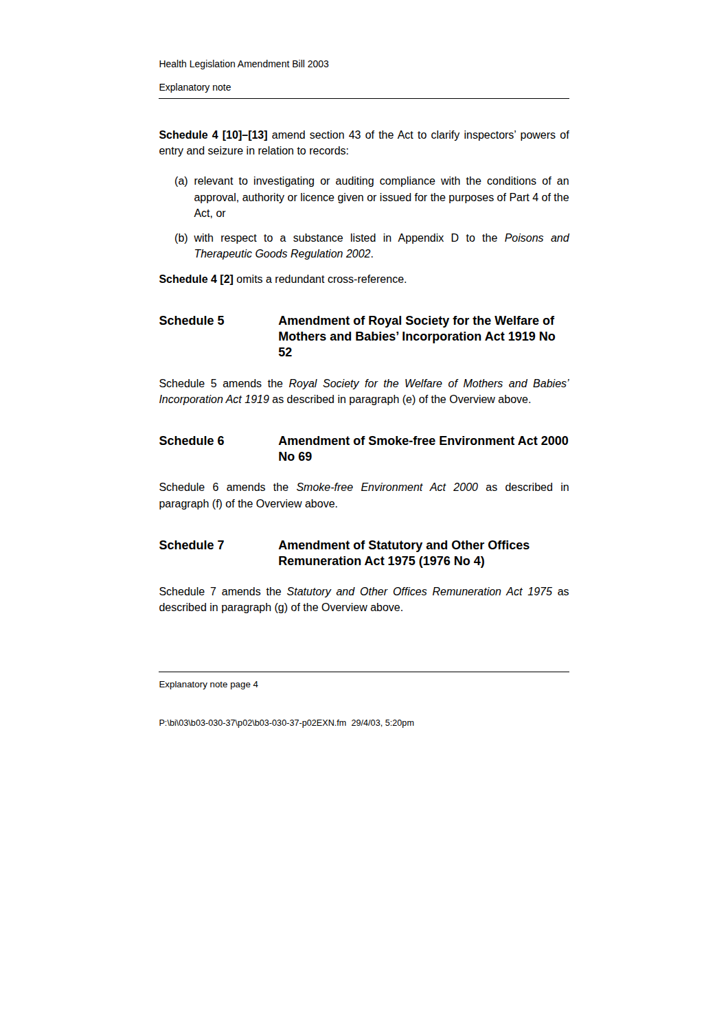Health Legislation Amendment Bill 2003
Explanatory note
Schedule 4 [10]–[13] amend section 43 of the Act to clarify inspectors’ powers of entry and seizure in relation to records:
(a)
relevant to investigating or auditing compliance with the conditions of an approval, authority or licence given or issued for the purposes of Part 4 of the Act, or
(b)
with respect to a substance listed in Appendix D to the Poisons and Therapeutic Goods Regulation 2002.
Schedule 4 [2] omits a redundant cross-reference.
Schedule 5 Amendment of Royal Society for the Welfare of Mothers and Babies’ Incorporation Act 1919 No 52
Schedule 5 amends the Royal Society for the Welfare of Mothers and Babies’ Incorporation Act 1919 as described in paragraph (e) of the Overview above.
Schedule 6 Amendment of Smoke-free Environment Act 2000 No 69
Schedule 6 amends the Smoke-free Environment Act 2000 as described in paragraph (f) of the Overview above.
Schedule 7 Amendment of Statutory and Other Offices Remuneration Act 1975 (1976 No 4)
Schedule 7 amends the Statutory and Other Offices Remuneration Act 1975 as described in paragraph (g) of the Overview above.
Explanatory note page 4
P:\bi\03\b03-030-37\p02\b03-030-37-p02EXN.fm 29/4/03, 5:20pm